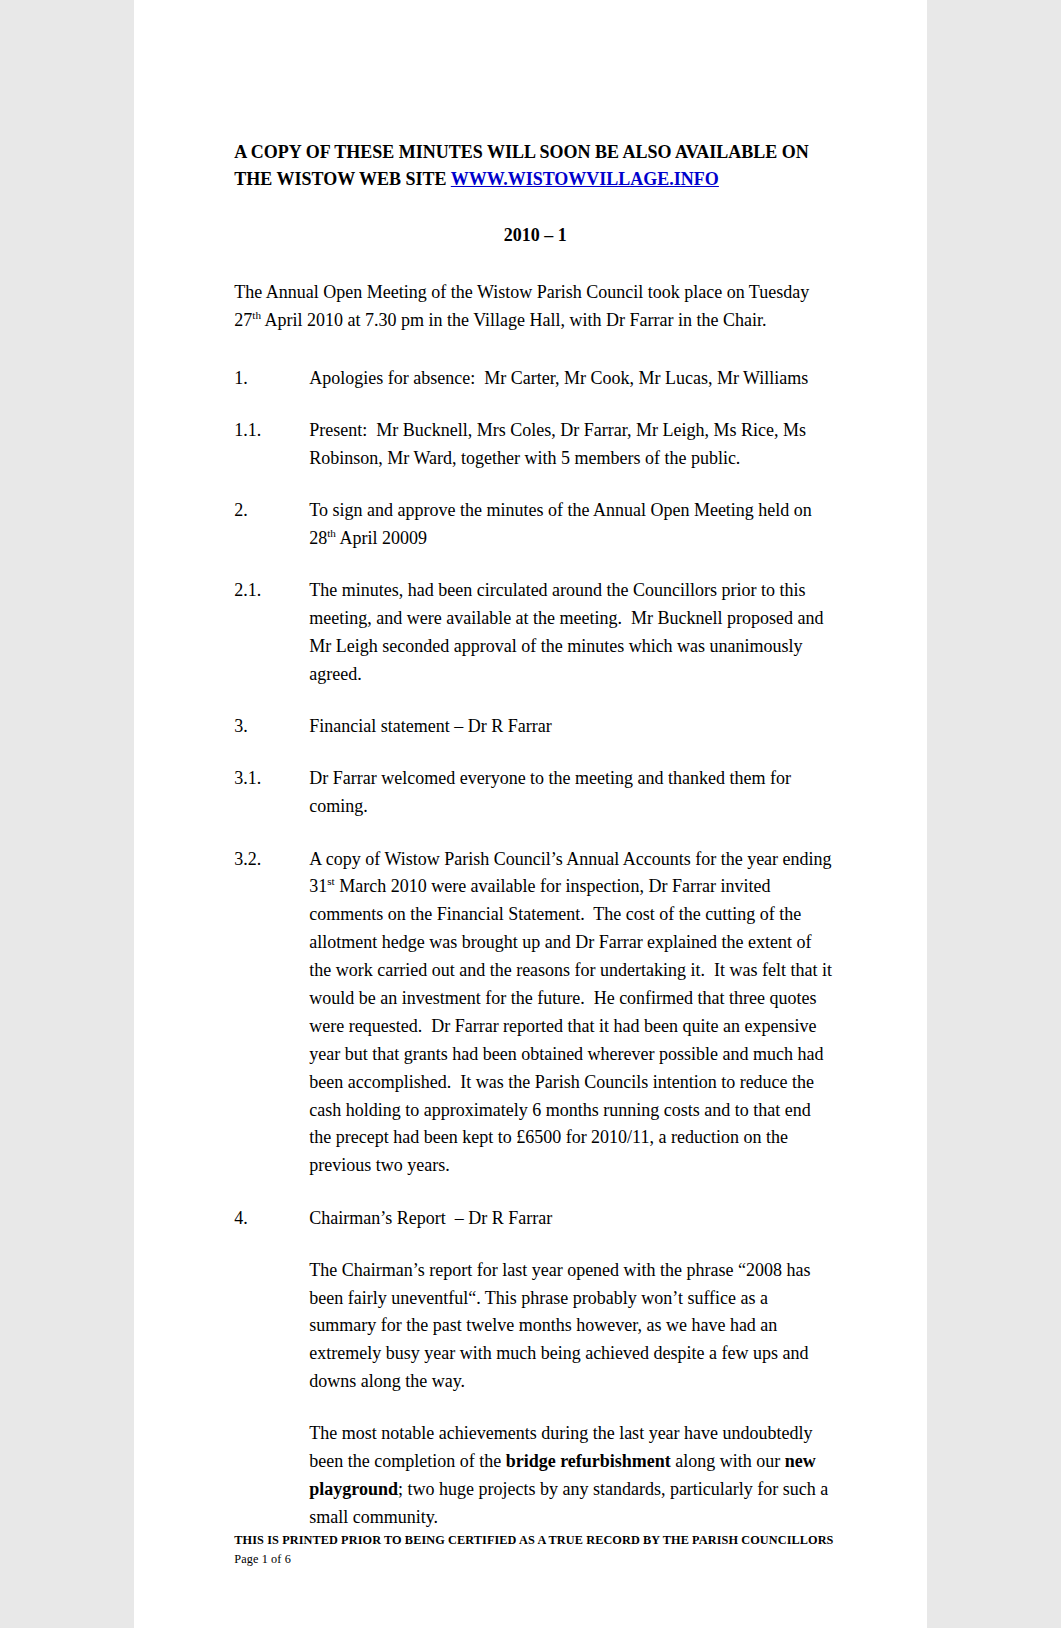A copy of these minutes will soon be also available on the Wistow web site www.wistowvillage.info
2010 – 1
The Annual Open Meeting of the Wistow Parish Council took place on Tuesday 27th April 2010 at 7.30 pm in the Village Hall, with Dr Farrar in the Chair.
| 1. | Apologies for absence: Mr Carter, Mr Cook, Mr Lucas, Mr Williams |
| 1.1. | Present: Mr Bucknell, Mrs Coles, Dr Farrar, Mr Leigh, Ms Rice, Ms Robinson, Mr Ward, together with 5 members of the public. |
| 2. | To sign and approve the minutes of the Annual Open Meeting held on 28 th April 20009 |
| 2.1. | The minutes, had been circulated around the Councillors prior to this meeting, and were available at the meeting. Mr Bucknell proposed and Mr Leigh seconded approval of the minutes which was unanimously agreed. |
| 3. | Financial statement – Dr R Farrar |
| 3.1. | Dr Farrar welcomed everyone to the meeting and thanked them for coming. |
| 3.2. | A copy of Wistow Parish Council’s Annual Accounts for the year ending 31 st March 2010 were available for inspection, Dr Farrar invited comments on the Financial Statement. The cost of the cutting of the allotment hedge was brought up and Dr Farrar explained the extent of the work carried out and the reasons for undertaking it. It was felt that it would be an investment for the future. He confirmed that three quotes were requested. Dr Farrar reported that it had been quite an expensive year but that grants had been obtained wherever possible and much had been accomplished. It was the Parish Councils intention to reduce the cash holding to approximately 6 months running costs and to that end the precept had been kept to £6500 for 2010/11, a reduction on the previous two years. |
| 4. | Chairman’s Report – Dr R Farrar |
The Chairman’s report for last year opened with the phrase “2008 has been fairly uneventful“. This phrase probably won’t suffice as a summary for the past twelve months however, as we have had an extremely busy year with much being achieved despite a few ups and downs along the way.
The most notable achievements during the last year have undoubtedly been the completion of the bridge refurbishment along with our new playground; two huge projects by any standards, particularly for such a small community.
THIS IS PRINTED PRIOR TO BEING CERTIFIED AS A TRUE RECORD BY THE PARISH COUNCILLORS Page 1 of 6